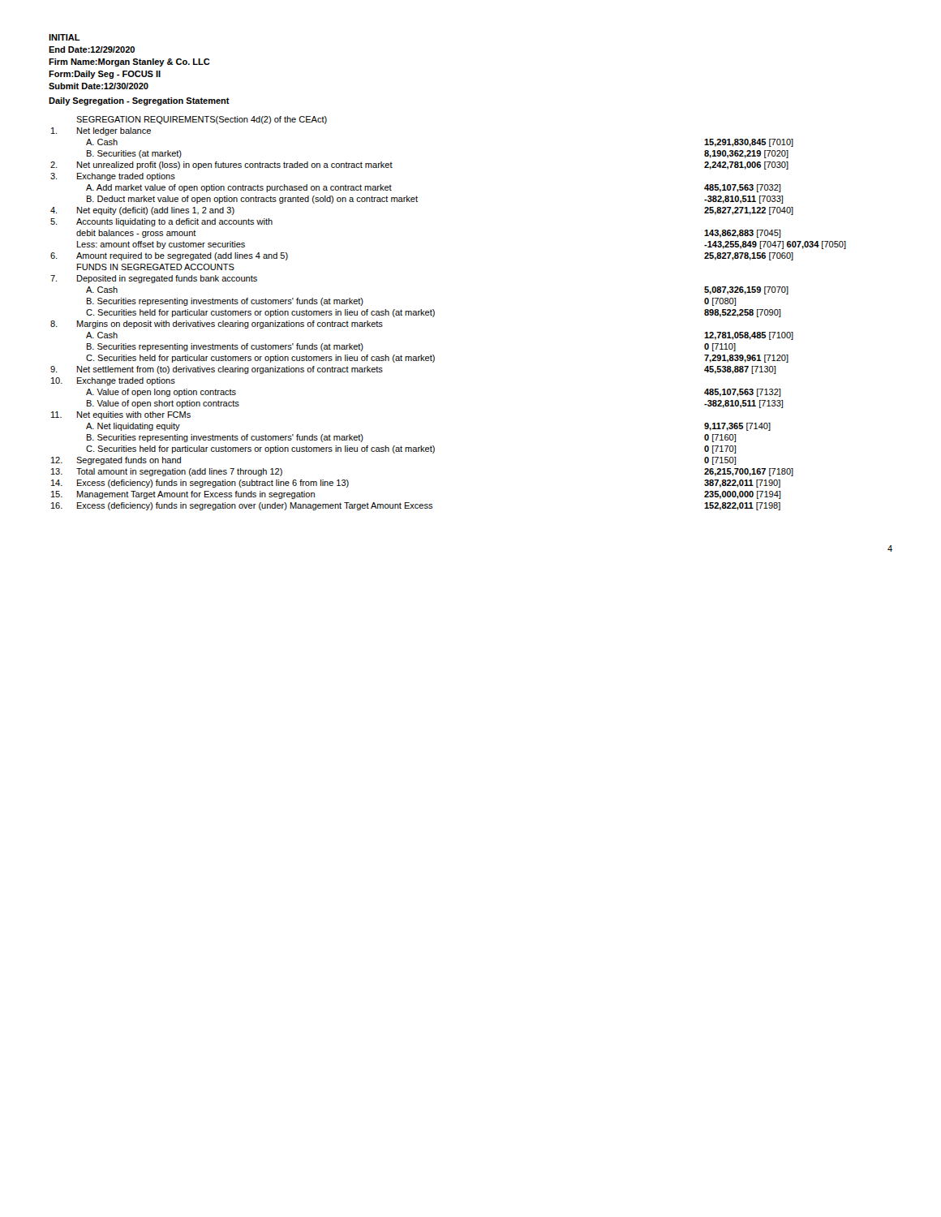INITIAL
End Date:12/29/2020
Firm Name:Morgan Stanley & Co. LLC
Form:Daily Seg - FOCUS II
Submit Date:12/30/2020
Daily Segregation - Segregation Statement
| | SEGREGATION REQUIREMENTS(Section 4d(2) of the CEAct) | |
| 1. | Net ledger balance | |
| | A. Cash | 15,291,830,845 [7010] |
| | B. Securities (at market) | 8,190,362,219 [7020] |
| 2. | Net unrealized profit (loss) in open futures contracts traded on a contract market | 2,242,781,006 [7030] |
| 3. | Exchange traded options | |
| | A. Add market value of open option contracts purchased on a contract market | 485,107,563 [7032] |
| | B. Deduct market value of open option contracts granted (sold) on a contract market | -382,810,511 [7033] |
| 4. | Net equity (deficit) (add lines 1, 2 and 3) | 25,827,271,122 [7040] |
| 5. | Accounts liquidating to a deficit and accounts with | |
| | debit balances - gross amount | 143,862,883 [7045] |
| | Less: amount offset by customer securities | -143,255,849 [7047] 607,034 [7050] |
| 6. | Amount required to be segregated (add lines 4 and 5) | 25,827,878,156 [7060] |
| | FUNDS IN SEGREGATED ACCOUNTS | |
| 7. | Deposited in segregated funds bank accounts | |
| | A. Cash | 5,087,326,159 [7070] |
| | B. Securities representing investments of customers' funds (at market) | 0 [7080] |
| | C. Securities held for particular customers or option customers in lieu of cash (at market) | 898,522,258 [7090] |
| 8. | Margins on deposit with derivatives clearing organizations of contract markets | |
| | A. Cash | 12,781,058,485 [7100] |
| | B. Securities representing investments of customers' funds (at market) | 0 [7110] |
| | C. Securities held for particular customers or option customers in lieu of cash (at market) | 7,291,839,961 [7120] |
| 9. | Net settlement from (to) derivatives clearing organizations of contract markets | 45,538,887 [7130] |
| 10. | Exchange traded options | |
| | A. Value of open long option contracts | 485,107,563 [7132] |
| | B. Value of open short option contracts | -382,810,511 [7133] |
| 11. | Net equities with other FCMs | |
| | A. Net liquidating equity | 9,117,365 [7140] |
| | B. Securities representing investments of customers' funds (at market) | 0 [7160] |
| | C. Securities held for particular customers or option customers in lieu of cash (at market) | 0 [7170] |
| 12. | Segregated funds on hand | 0 [7150] |
| 13. | Total amount in segregation (add lines 7 through 12) | 26,215,700,167 [7180] |
| 14. | Excess (deficiency) funds in segregation (subtract line 6 from line 13) | 387,822,011 [7190] |
| 15. | Management Target Amount for Excess funds in segregation | 235,000,000 [7194] |
| 16. | Excess (deficiency) funds in segregation over (under) Management Target Amount Excess | 152,822,011 [7198] |
4